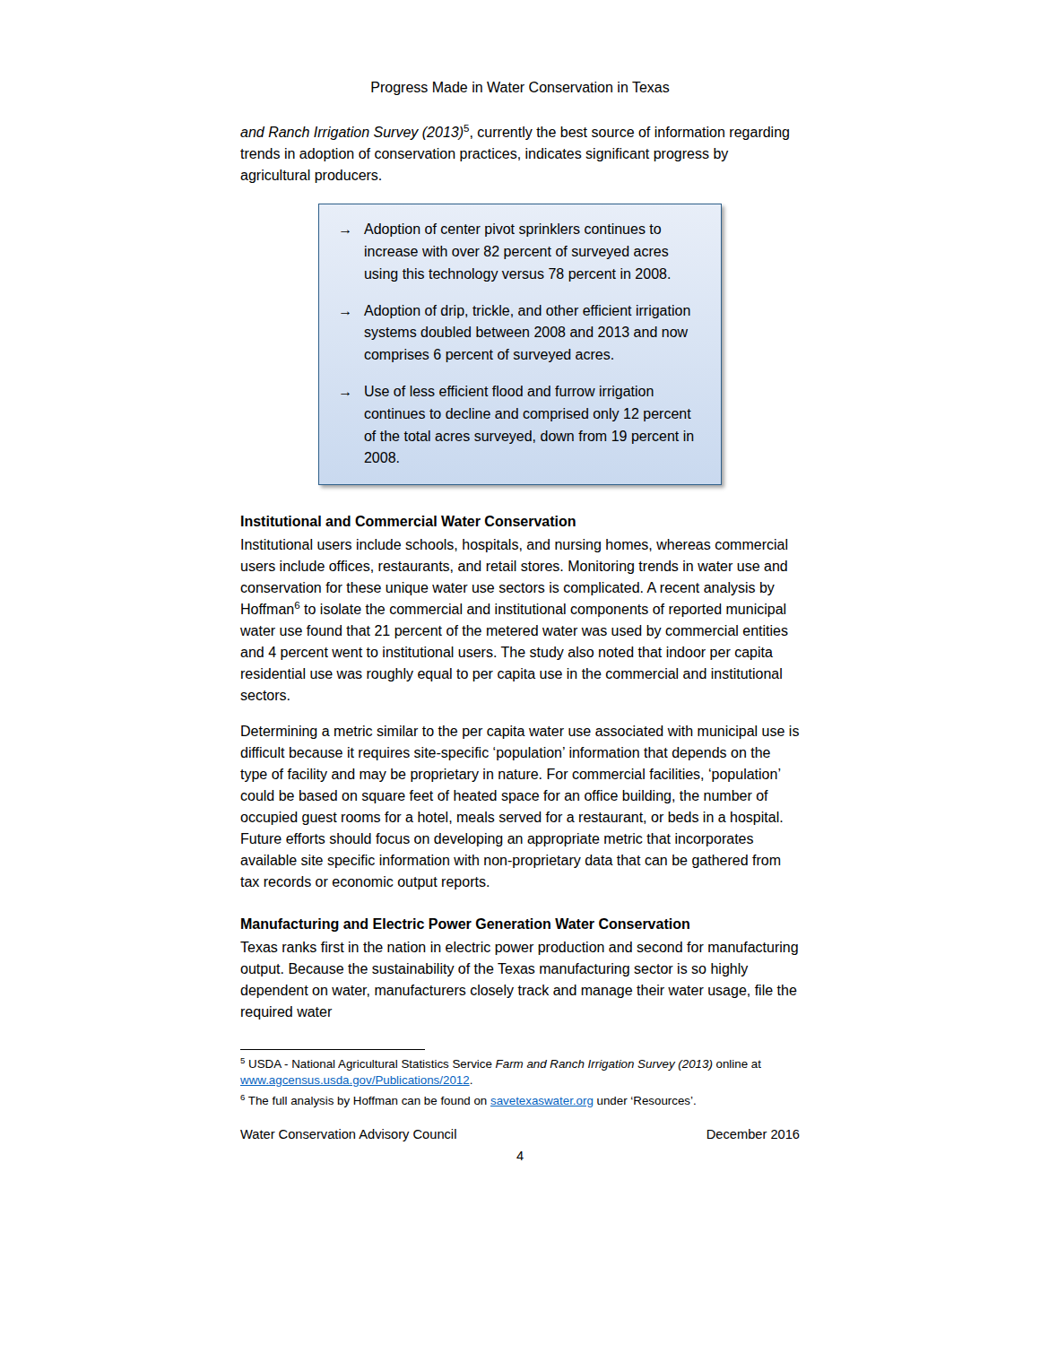Progress Made in Water Conservation in Texas
and Ranch Irrigation Survey (2013)5, currently the best source of information regarding trends in adoption of conservation practices, indicates significant progress by agricultural producers.
Adoption of center pivot sprinklers continues to increase with over 82 percent of surveyed acres using this technology versus 78 percent in 2008.
Adoption of drip, trickle, and other efficient irrigation systems doubled between 2008 and 2013 and now comprises 6 percent of surveyed acres.
Use of less efficient flood and furrow irrigation continues to decline and comprised only 12 percent of the total acres surveyed, down from 19 percent in 2008.
Institutional and Commercial Water Conservation
Institutional users include schools, hospitals, and nursing homes, whereas commercial users include offices, restaurants, and retail stores. Monitoring trends in water use and conservation for these unique water use sectors is complicated. A recent analysis by Hoffman6 to isolate the commercial and institutional components of reported municipal water use found that 21 percent of the metered water was used by commercial entities and 4 percent went to institutional users. The study also noted that indoor per capita residential use was roughly equal to per capita use in the commercial and institutional sectors.
Determining a metric similar to the per capita water use associated with municipal use is difficult because it requires site-specific ‘population’ information that depends on the type of facility and may be proprietary in nature. For commercial facilities, ‘population’ could be based on square feet of heated space for an office building, the number of occupied guest rooms for a hotel, meals served for a restaurant, or beds in a hospital. Future efforts should focus on developing an appropriate metric that incorporates available site specific information with non-proprietary data that can be gathered from tax records or economic output reports.
Manufacturing and Electric Power Generation Water Conservation
Texas ranks first in the nation in electric power production and second for manufacturing output. Because the sustainability of the Texas manufacturing sector is so highly dependent on water, manufacturers closely track and manage their water usage, file the required water
5 USDA - National Agricultural Statistics Service Farm and Ranch Irrigation Survey (2013) online at www.agcensus.usda.gov/Publications/2012.
6 The full analysis by Hoffman can be found on savetexaswater.org under ‘Resources’.
Water Conservation Advisory Council December 2016
4